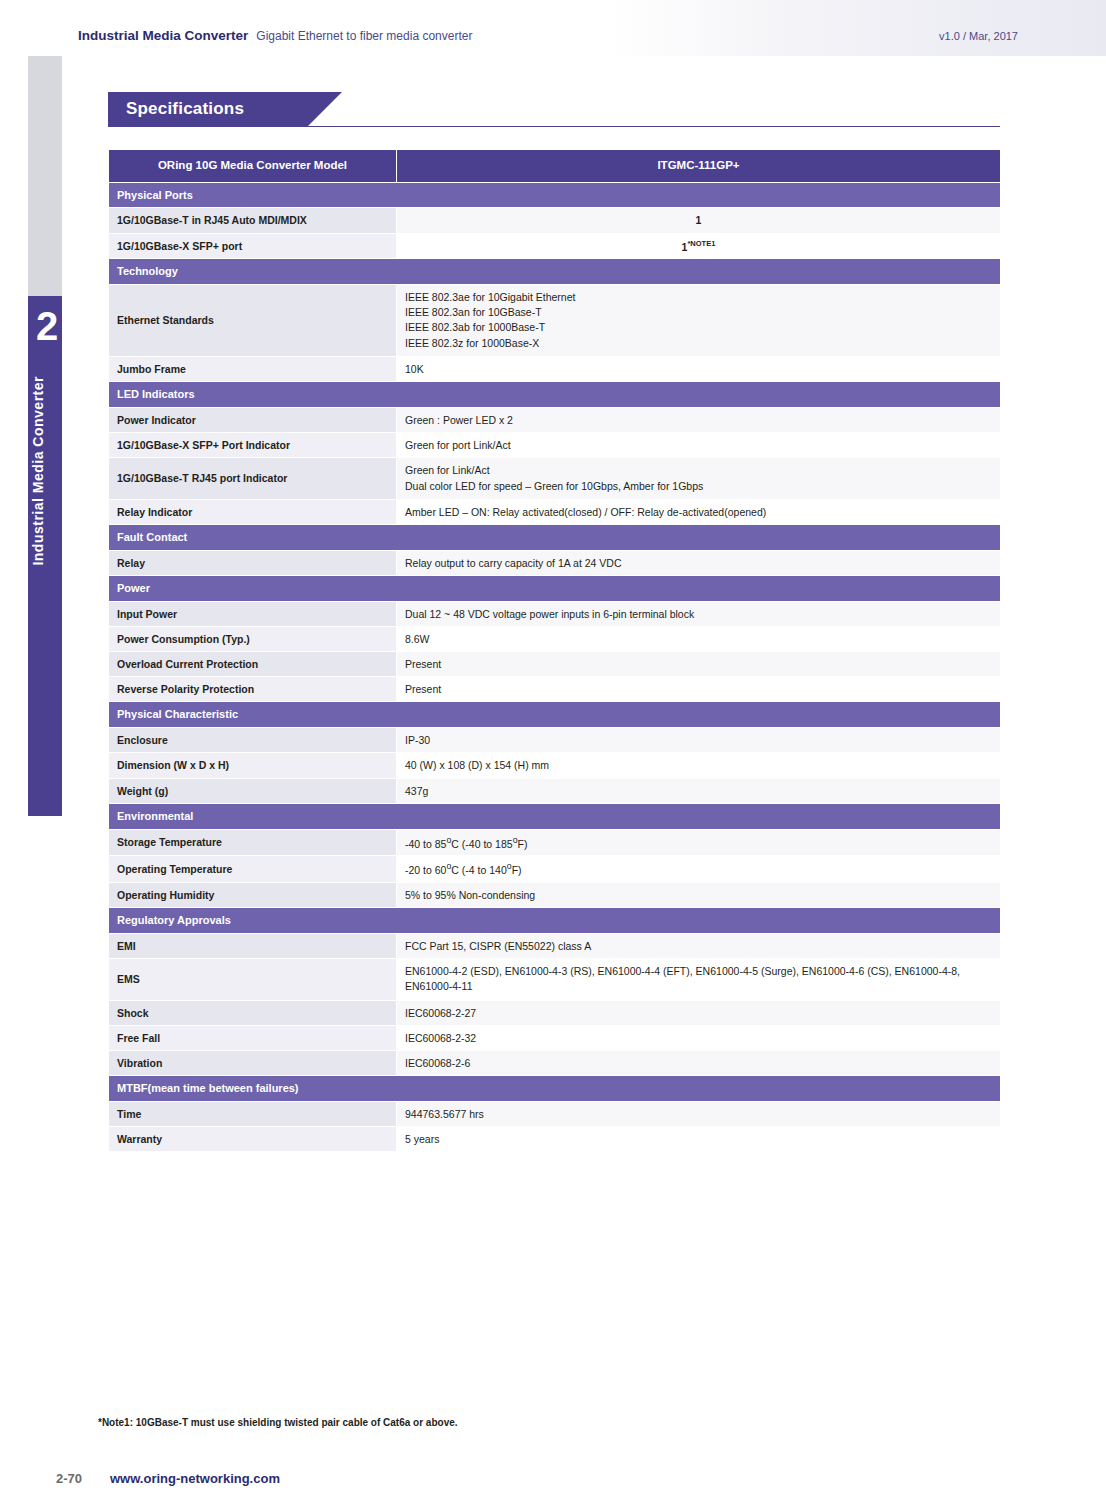Industrial Media ConverterGigabit Ethernet to fiber media converter
v1.0 / Mar, 2017
2
Industrial Media Converter
Specifications
| ORing 10G Media Converter Model | ITGMC-111GP+ |
| --- | --- |
| Physical Ports |
| 1G/10GBase-T in RJ45 Auto MDI/MDIX | 1 |
| 1G/10GBase-X SFP+ port | 1 *NOTE1 |
| Technology |
| Ethernet Standards | IEEE 802.3ae for 10Gigabit Ethernet IEEE 802.3an for 10GBase-T IEEE 802.3ab for 1000Base-T IEEE 802.3z for 1000Base-X |
| Jumbo Frame | 10K |
| LED Indicators |
| Power Indicator | Green : Power LED x 2 |
| 1G/10GBase-X SFP+ Port Indicator | Green for port Link/Act |
| 1G/10GBase-T RJ45 port Indicator | Green for Link/Act Dual color LED for speed – Green for 10Gbps, Amber for 1Gbps |
| Relay Indicator | Amber LED – ON: Relay activated(closed) / OFF: Relay de-activated(opened) |
| Fault Contact |
| Relay | Relay output to carry capacity of 1A at 24 VDC |
| Power |
| Input Power | Dual 12 ~ 48 VDC voltage power inputs in 6-pin terminal block |
| Power Consumption (Typ.) | 8.6W |
| Overload Current Protection | Present |
| Reverse Polarity Protection | Present |
| Physical Characteristic |
| Enclosure | IP-30 |
| Dimension (W x D x H) | 40 (W) x 108 (D) x 154 (H) mm |
| Weight (g) | 437g |
| Environmental |
| Storage Temperature | -40 to 85 o C (-40 to 185 o F) |
| Operating Temperature | -20 to 60 o C (-4 to 140 o F) |
| Operating Humidity | 5% to 95% Non-condensing |
| Regulatory Approvals |
| EMI | FCC Part 15, CISPR (EN55022) class A |
| EMS | EN61000-4-2 (ESD), EN61000-4-3 (RS), EN61000-4-4 (EFT), EN61000-4-5 (Surge), EN61000-4-6 (CS), EN61000-4-8, EN61000-4-11 |
| Shock | IEC60068-2-27 |
| Free Fall | IEC60068-2-32 |
| Vibration | IEC60068-2-6 |
| MTBF(mean time between failures) |
| Time | 944763.5677 hrs |
| Warranty | 5 years |
*Note1: 10GBase-T must use shielding twisted pair cable of Cat6a or above.
2-70
www.oring-networking.com